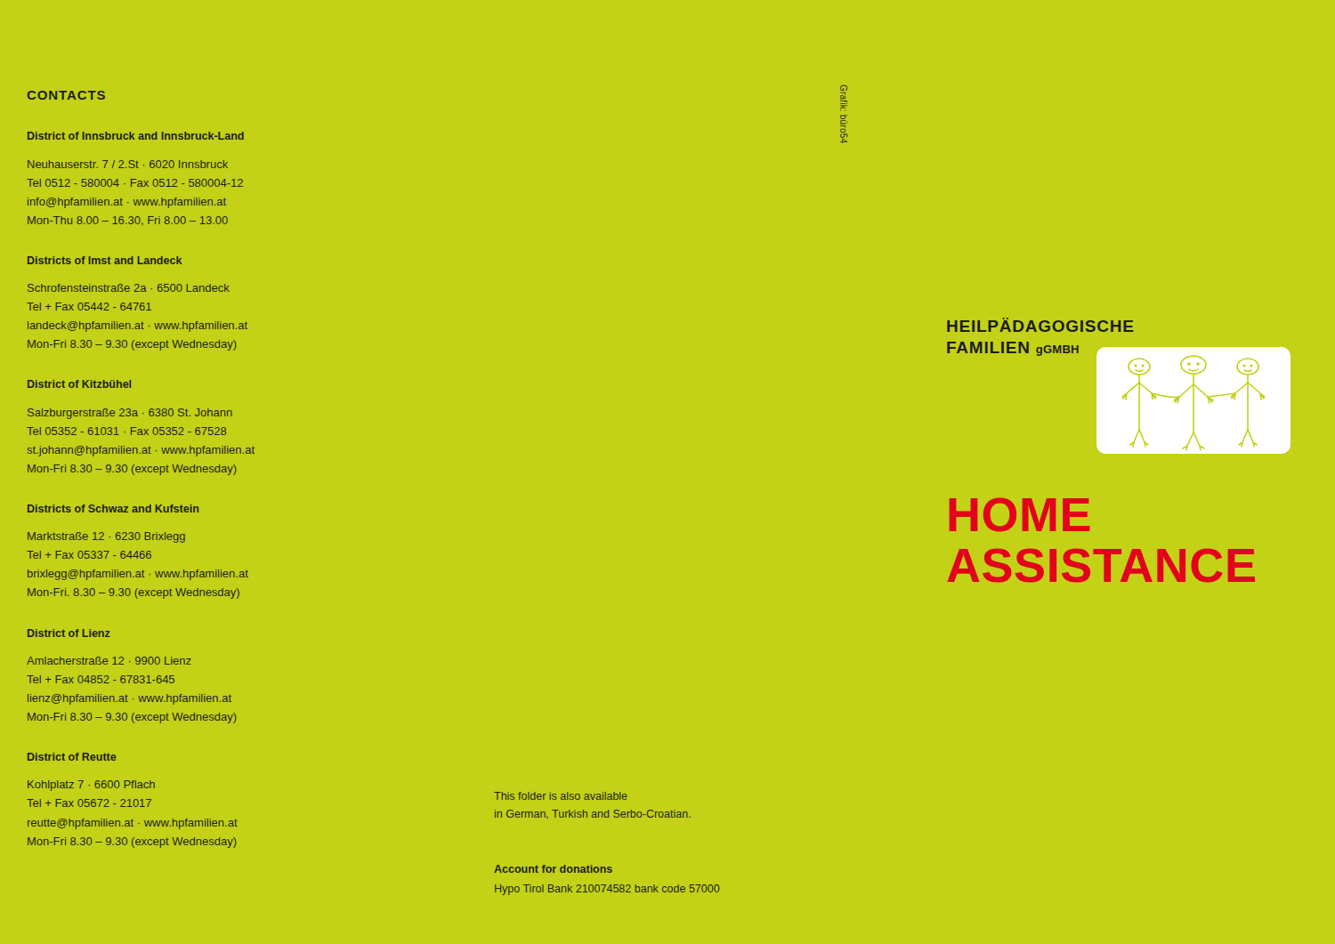Contacts
District of Innsbruck and Innsbruck-Land
Neuhauserstr. 7 / 2.St · 6020 Innsbruck
Tel 0512 - 580004 · Fax 0512 - 580004-12
info@hpfamilien.at · www.hpfamilien.at
Mon-Thu 8.00 – 16.30, Fri 8.00 – 13.00
Districts of Imst and Landeck
Schrofensteinstraße 2a · 6500 Landeck
Tel + Fax 05442 - 64761
landeck@hpfamilien.at · www.hpfamilien.at
Mon-Fri 8.30 – 9.30 (except Wednesday)
District of Kitzbühel
Salzburgerstraße 23a · 6380 St. Johann
Tel 05352 - 61031 · Fax 05352 - 67528
st.johann@hpfamilien.at · www.hpfamilien.at
Mon-Fri 8.30 – 9.30 (except Wednesday)
Districts of Schwaz and Kufstein
Marktstraße 12 · 6230 Brixlegg
Tel + Fax 05337 - 64466
brixlegg@hpfamilien.at · www.hpfamilien.at
Mon-Fri. 8.30 – 9.30 (except Wednesday)
District of Lienz
Amlacherstraße 12 · 9900 Lienz
Tel + Fax 04852 - 67831-645
lienz@hpfamilien.at · www.hpfamilien.at
Mon-Fri 8.30 – 9.30 (except Wednesday)
District of Reutte
Kohlplatz 7 · 6600 Pflach
Tel + Fax 05672 - 21017
reutte@hpfamilien.at · www.hpfamilien.at
Mon-Fri 8.30 – 9.30 (except Wednesday)
Grafik: büro54
This folder is also available
in German, Turkish and Serbo-Croatian.
Account for donations
Hypo Tirol Bank 210074582 bank code 57000
HEILPÄDAGOGISCHE
FAMILIEN gGMBH
HOME
ASSISTANCE